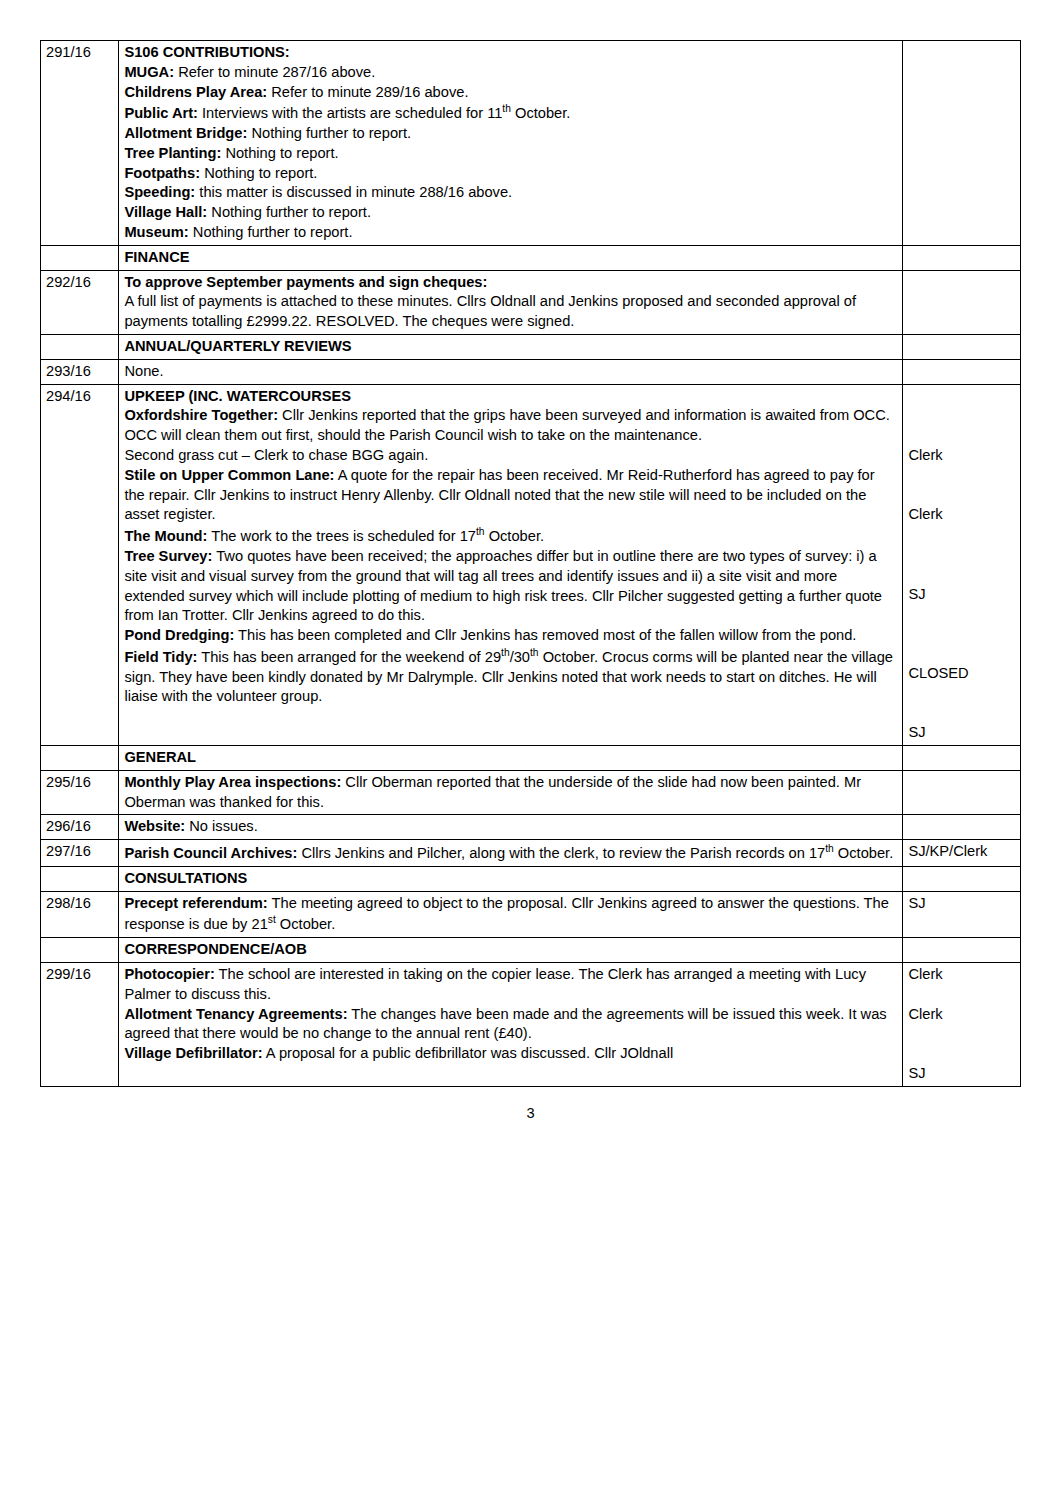| 291/16 | S106 CONTRIBUTIONS: MUGA: Refer to minute 287/16 above. Childrens Play Area: Refer to minute 289/16 above. Public Art: Interviews with the artists are scheduled for 11 th October. Allotment Bridge: Nothing further to report. Tree Planting: Nothing to report. Footpaths: Nothing to report. Speeding: this matter is discussed in minute 288/16 above. Village Hall: Nothing further to report. Museum: Nothing further to report. | |
| | FINANCE | |
| 292/16 | To approve September payments and sign cheques: A full list of payments is attached to these minutes. Cllrs Oldnall and Jenkins proposed and seconded approval of payments totalling £2999.22. RESOLVED. The cheques were signed. | |
| | ANNUAL/QUARTERLY REVIEWS | |
| 293/16 | None. | |
| 294/16 | UPKEEP (INC. WATERCOURSES Oxfordshire Together: Cllr Jenkins reported that the grips have been surveyed and information is awaited from OCC. OCC will clean them out first, should the Parish Council wish to take on the maintenance. Second grass cut – Clerk to chase BGG again. Stile on Upper Common Lane: A quote for the repair has been received. Mr Reid-Rutherford has agreed to pay for the repair. Cllr Jenkins to instruct Henry Allenby. Cllr Oldnall noted that the new stile will need to be included on the asset register. The Mound: The work to the trees is scheduled for 17 th October. Tree Survey: Two quotes have been received; the approaches differ but in outline there are two types of survey: i) a site visit and visual survey from the ground that will tag all trees and identify issues and ii) a site visit and more extended survey which will include plotting of medium to high risk trees. Cllr Pilcher suggested getting a further quote from Ian Trotter. Cllr Jenkins agreed to do this. Pond Dredging: This has been completed and Cllr Jenkins has removed most of the fallen willow from the pond. Field Tidy: This has been arranged for the weekend of 29 th /30 th October. Crocus corms will be planted near the village sign. They have been kindly donated by Mr Dalrymple. Cllr Jenkins noted that work needs to start on ditches. He will liaise with the volunteer group. | Clerk Clerk SJ CLOSED SJ |
| | GENERAL | |
| 295/16 | Monthly Play Area inspections: Cllr Oberman reported that the underside of the slide had now been painted. Mr Oberman was thanked for this. | |
| 296/16 | Website: No issues. | |
| 297/16 | Parish Council Archives: Cllrs Jenkins and Pilcher, along with the clerk, to review the Parish records on 17 th October. | SJ/KP/Clerk |
| | CONSULTATIONS | |
| 298/16 | Precept referendum: The meeting agreed to object to the proposal. Cllr Jenkins agreed to answer the questions. The response is due by 21 st October. | SJ |
| | CORRESPONDENCE/AOB | |
| 299/16 | Photocopier: The school are interested in taking on the copier lease. The Clerk has arranged a meeting with Lucy Palmer to discuss this. Allotment Tenancy Agreements: The changes have been made and the agreements will be issued this week. It was agreed that there would be no change to the annual rent (£40). Village Defibrillator: A proposal for a public defibrillator was discussed. Cllr JOldnall | Clerk Clerk SJ |
3